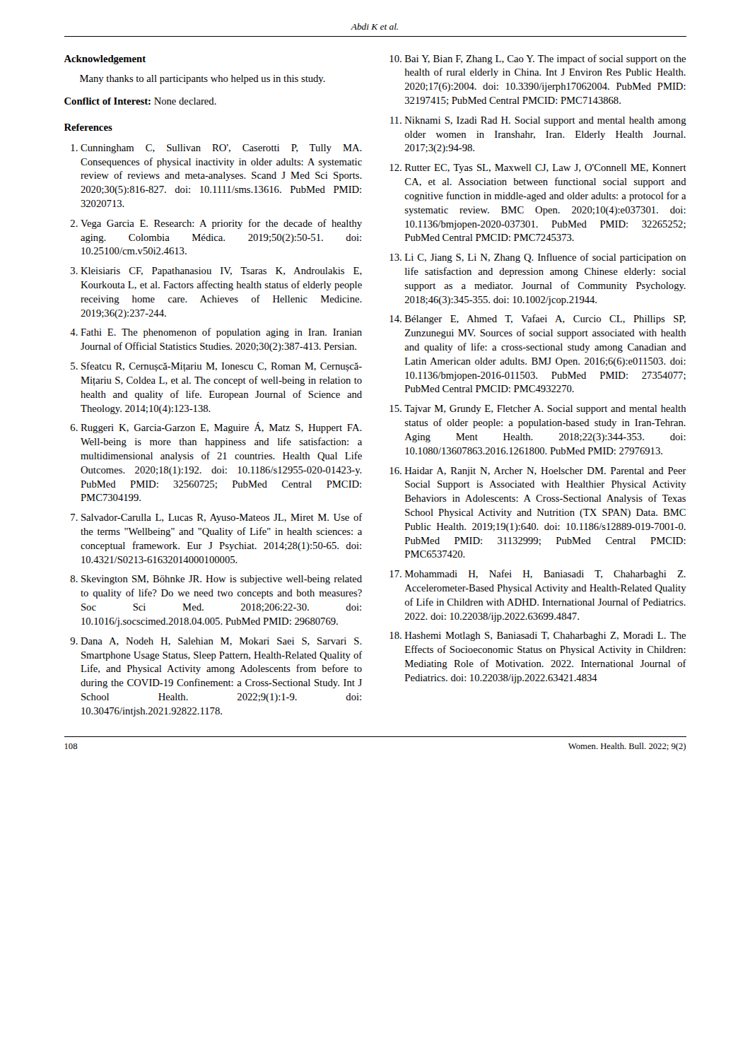Abdi K et al.
Acknowledgement
Many thanks to all participants who helped us in this study.
Conflict of Interest: None declared.
References
Cunningham C, Sullivan RO', Caserotti P, Tully MA. Consequences of physical inactivity in older adults: A systematic review of reviews and meta-analyses. Scand J Med Sci Sports. 2020;30(5):816-827. doi: 10.1111/sms.13616. PubMed PMID: 32020713.
Vega Garcia E. Research: A priority for the decade of healthy aging. Colombia Médica. 2019;50(2):50-51. doi: 10.25100/cm.v50i2.4613.
Kleisiaris CF, Papathanasiou IV, Tsaras K, Androulakis E, Kourkouta L, et al. Factors affecting health status of elderly people receiving home care. Achieves of Hellenic Medicine. 2019;36(2):237-244.
Fathi E. The phenomenon of population aging in Iran. Iranian Journal of Official Statistics Studies. 2020;30(2):387-413. Persian.
Sfeatcu R, Cernușcă-Mițariu M, Ionescu C, Roman M, Cernușcă-Mițariu S, Coldea L, et al. The concept of well-being in relation to health and quality of life. European Journal of Science and Theology. 2014;10(4):123-138.
Ruggeri K, Garcia-Garzon E, Maguire Á, Matz S, Huppert FA. Well-being is more than happiness and life satisfaction: a multidimensional analysis of 21 countries. Health Qual Life Outcomes. 2020;18(1):192. doi: 10.1186/s12955-020-01423-y. PubMed PMID: 32560725; PubMed Central PMCID: PMC7304199.
Salvador-Carulla L, Lucas R, Ayuso-Mateos JL, Miret M. Use of the terms "Wellbeing" and "Quality of Life" in health sciences: a conceptual framework. Eur J Psychiat. 2014;28(1):50-65. doi: 10.4321/S0213-61632014000100005.
Skevington SM, Böhnke JR. How is subjective well-being related to quality of life? Do we need two concepts and both measures? Soc Sci Med. 2018;206:22-30. doi: 10.1016/j.socscimed.2018.04.005. PubMed PMID: 29680769.
Dana A, Nodeh H, Salehian M, Mokari Saei S, Sarvari S. Smartphone Usage Status, Sleep Pattern, Health-Related Quality of Life, and Physical Activity among Adolescents from before to during the COVID-19 Confinement: a Cross-Sectional Study. Int J School Health. 2022;9(1):1-9. doi: 10.30476/intjsh.2021.92822.1178.
Bai Y, Bian F, Zhang L, Cao Y. The impact of social support on the health of rural elderly in China. Int J Environ Res Public Health. 2020;17(6):2004. doi: 10.3390/ijerph17062004. PubMed PMID: 32197415; PubMed Central PMCID: PMC7143868.
Niknami S, Izadi Rad H. Social support and mental health among older women in Iranshahr, Iran. Elderly Health Journal. 2017;3(2):94-98.
Rutter EC, Tyas SL, Maxwell CJ, Law J, O'Connell ME, Konnert CA, et al. Association between functional social support and cognitive function in middle-aged and older adults: a protocol for a systematic review. BMC Open. 2020;10(4):e037301. doi: 10.1136/bmjopen-2020-037301. PubMed PMID: 32265252; PubMed Central PMCID: PMC7245373.
Li C, Jiang S, Li N, Zhang Q. Influence of social participation on life satisfaction and depression among Chinese elderly: social support as a mediator. Journal of Community Psychology. 2018;46(3):345-355. doi: 10.1002/jcop.21944.
Bélanger E, Ahmed T, Vafaei A, Curcio CL, Phillips SP, Zunzunegui MV. Sources of social support associated with health and quality of life: a cross-sectional study among Canadian and Latin American older adults. BMJ Open. 2016;6(6):e011503. doi: 10.1136/bmjopen-2016-011503. PubMed PMID: 27354077; PubMed Central PMCID: PMC4932270.
Tajvar M, Grundy E, Fletcher A. Social support and mental health status of older people: a population-based study in Iran-Tehran. Aging Ment Health. 2018;22(3):344-353. doi: 10.1080/13607863.2016.1261800. PubMed PMID: 27976913.
Haidar A, Ranjit N, Archer N, Hoelscher DM. Parental and Peer Social Support is Associated with Healthier Physical Activity Behaviors in Adolescents: A Cross-Sectional Analysis of Texas School Physical Activity and Nutrition (TX SPAN) Data. BMC Public Health. 2019;19(1):640. doi: 10.1186/s12889-019-7001-0. PubMed PMID: 31132999; PubMed Central PMCID: PMC6537420.
Mohammadi H, Nafei H, Baniasadi T, Chaharbaghi Z. Accelerometer-Based Physical Activity and Health-Related Quality of Life in Children with ADHD. International Journal of Pediatrics. 2022. doi: 10.22038/ijp.2022.63699.4847.
Hashemi Motlagh S, Baniasadi T, Chaharbaghi Z, Moradi L. The Effects of Socioeconomic Status on Physical Activity in Children: Mediating Role of Motivation. 2022. International Journal of Pediatrics. doi: 10.22038/ijp.2022.63421.4834
108 Women. Health. Bull. 2022; 9(2)